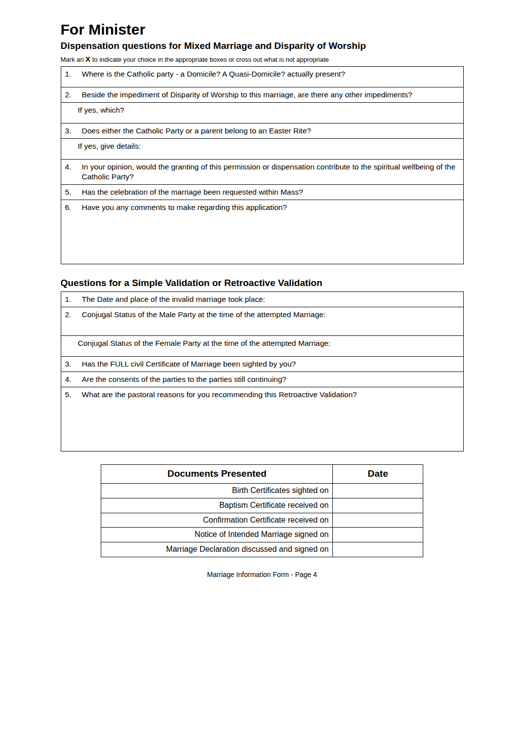For Minister
Dispensation questions for Mixed Marriage and Disparity of Worship
Mark an X to indicate your choice in the appropriate boxes or cross out what is not appropriate
| 1. | Where is the Catholic party - a Domicile? A Quasi-Domicile? actually present? |
| 2. | Beside the impediment of Disparity of Worship to this marriage, are there any other impediments? |
| If yes, which? |
| 3. | Does either the Catholic Party or a parent belong to an Easter Rite? |
| If yes, give details: |
| 4. | In your opinion, would the granting of this permission or dispensation contribute to the spiritual wellbeing of the Catholic Party? |
| 5. | Has the celebration of the marriage been requested within Mass? |
| 6. | Have you any comments to make regarding this application? |
Questions for a Simple Validation or Retroactive Validation
| 1. | The Date and place of the invalid marriage took place: |
| 2. | Conjugal Status of the Male Party at the time of the attempted Marriage: |
| Conjugal Status of the Female Party at the time of the attempted Marriage: |
| 3. | Has the FULL civil Certificate of Marriage been sighted by you? |
| 4. | Are the consents of the parties to the parties still continuing? |
| 5. | What are the pastoral reasons for you recommending this Retroactive Validation? |
| Documents Presented | Date |
| --- | --- |
| Birth Certificates sighted on | |
| Baptism Certificate received on | |
| Confirmation Certificate received on | |
| Notice of Intended Marriage signed on | |
| Marriage Declaration discussed and signed on | |
Marriage Information Form - Page 4